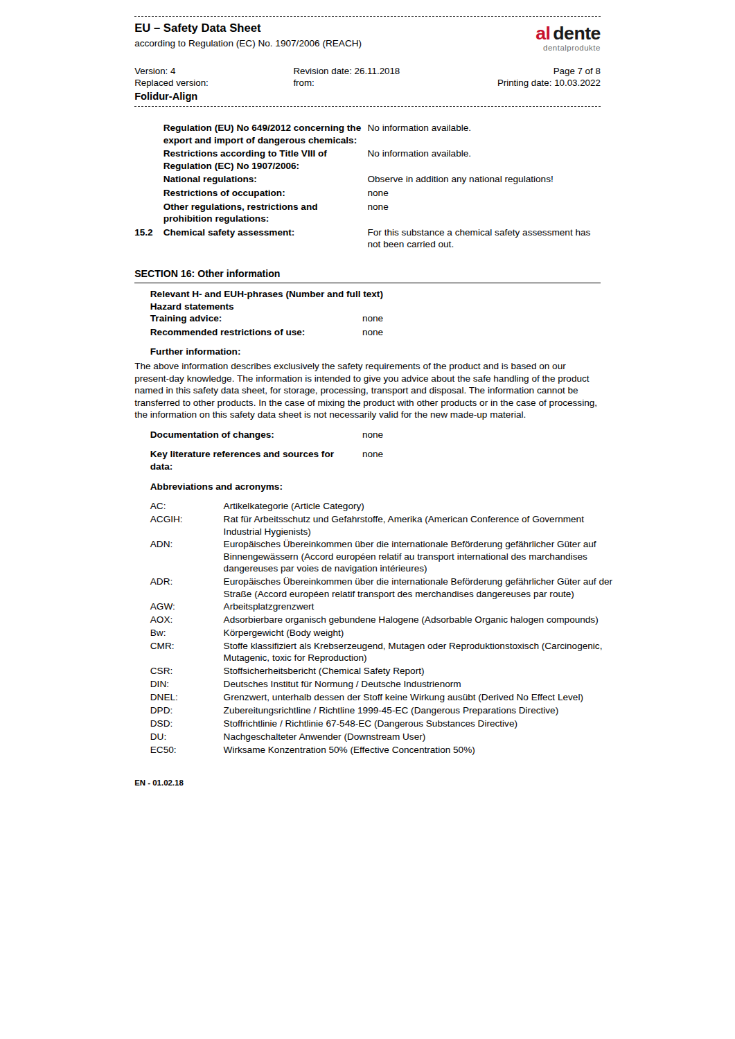EU – Safety Data Sheet
according to Regulation (EC) No. 1907/2006 (REACH)
al dente
dentalprodukte
Version: 4
Revision date: 26.11.2018
Page 7 of 8
Replaced version:
from:
Printing date: 10.03.2022
Folidur-Align
| | Regulation (EU) No 649/2012 concerning the export and import of dangerous chemicals: | No information available. |
| | Restrictions according to Title VIII of Regulation (EC) No 1907/2006: | No information available. |
| | National regulations: | Observe in addition any national regulations! |
| | Restrictions of occupation: | none |
| | Other regulations, restrictions and prohibition regulations: | none |
| 15.2 | Chemical safety assessment: | For this substance a chemical safety assessment has not been carried out. |
SECTION 16: Other information
Relevant H- and EUH-phrases (Number and full text)
Hazard statements
Training advice:
none
Recommended restrictions of use:
none
Further information:
The above information describes exclusively the safety requirements of the product and is based on our present-day knowledge. The information is intended to give you advice about the safe handling of the product named in this safety data sheet, for storage, processing, transport and disposal. The information cannot be transferred to other products. In the case of mixing the product with other products or in the case of processing, the information on this safety data sheet is not necessarily valid for the new made-up material.
Documentation of changes:
none
Key literature references and sources for data:
none
Abbreviations and acronyms:
| AC: | Artikelkategorie (Article Category) |
| ACGIH: | Rat für Arbeitsschutz und Gefahrstoffe, Amerika (American Conference of Government Industrial Hygienists) |
| ADN: | Europäisches Übereinkommen über die internationale Beförderung gefährlicher Güter auf Binnengewässern (Accord européen relatif au transport international des marchandises dangereuses par voies de navigation intérieures) |
| ADR: | Europäisches Übereinkommen über die internationale Beförderung gefährlicher Güter auf der Straße (Accord européen relatif transport des merchandises dangereuses par route) |
| AGW: | Arbeitsplatzgrenzwert |
| AOX: | Adsorbierbare organisch gebundene Halogene (Adsorbable Organic halogen compounds) |
| Bw: | Körpergewicht (Body weight) |
| CMR: | Stoffe klassifiziert als Krebserzeugend, Mutagen oder Reproduktionstoxisch (Carcinogenic, Mutagenic, toxic for Reproduction) |
| CSR: | Stoffsicherheitsbericht (Chemical Safety Report) |
| DIN: | Deutsches Institut für Normung / Deutsche Industrienorm |
| DNEL: | Grenzwert, unterhalb dessen der Stoff keine Wirkung ausübt (Derived No Effect Level) |
| DPD: | Zubereitungsrichtline / Richtline 1999-45-EC (Dangerous Preparations Directive) |
| DSD: | Stoffrichtlinie / Richtlinie 67-548-EC (Dangerous Substances Directive) |
| DU: | Nachgeschalteter Anwender (Downstream User) |
| EC50: | Wirksame Konzentration 50% (Effective Concentration 50%) |
EN - 01.02.18